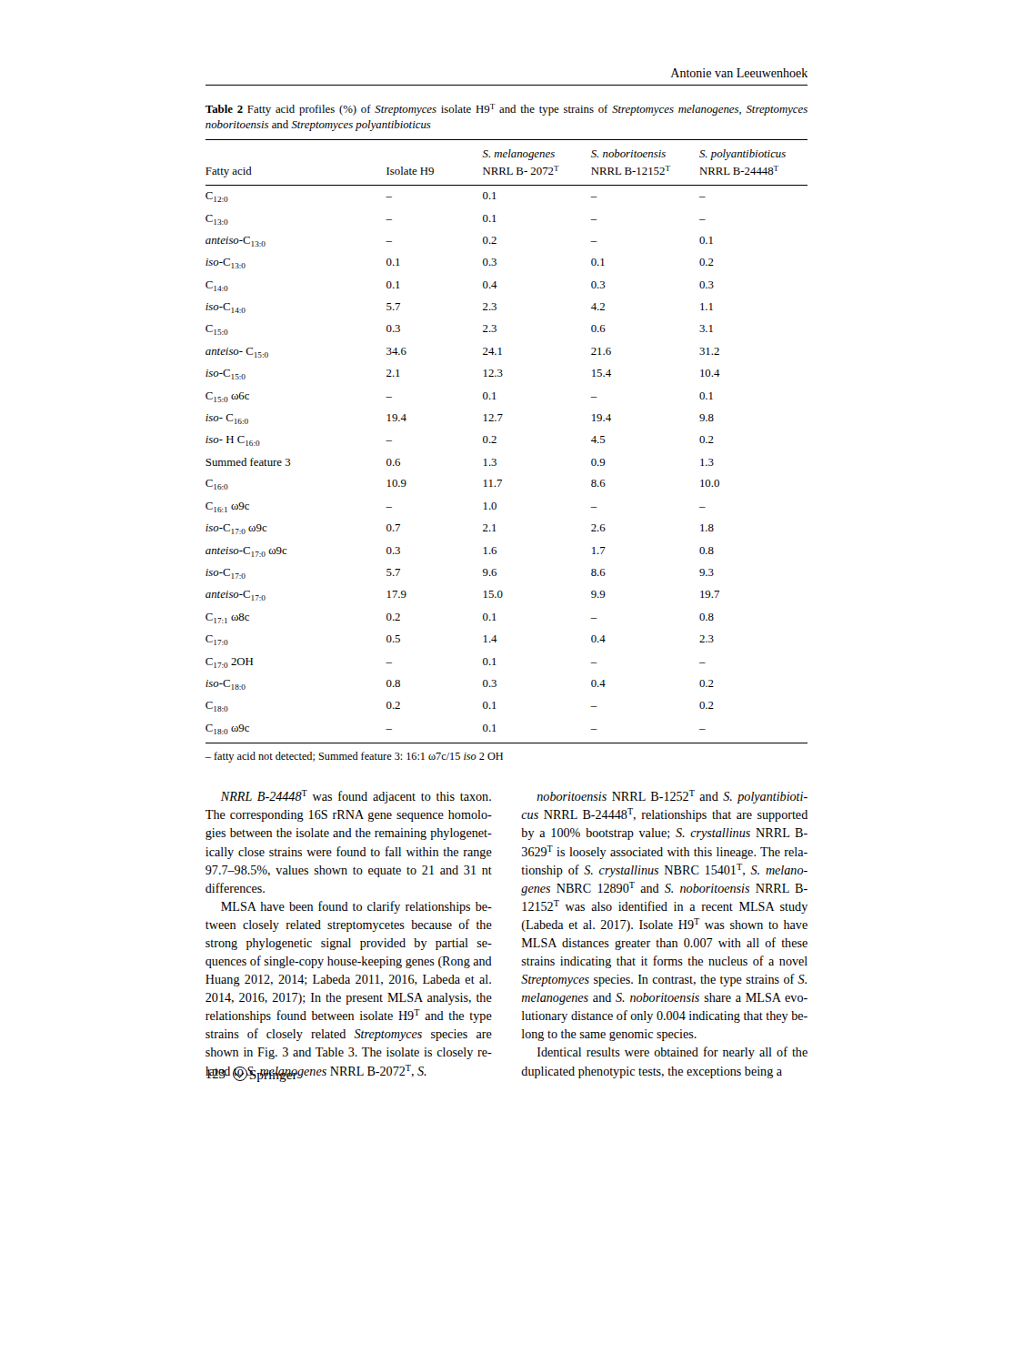Antonie van Leeuwenhoek
Table 2 Fatty acid profiles (%) of Streptomyces isolate H9T and the type strains of Streptomyces melanogenes, Streptomyces noboritoensis and Streptomyces polyantibioticus
| Fatty acid | Isolate H9 | S. melanogenes NRRL B- 2072 T | S. noboritoensis NRRL B-12152 T | S. polyantibioticus NRRL B-24448 T |
| --- | --- | --- | --- | --- |
| C 12:0 | – | 0.1 | – | – |
| C 13:0 | – | 0.1 | – | – |
| anteiso -C 13:0 | – | 0.2 | – | 0.1 |
| iso -C 13:0 | 0.1 | 0.3 | 0.1 | 0.2 |
| C 14:0 | 0.1 | 0.4 | 0.3 | 0.3 |
| iso -C 14:0 | 5.7 | 2.3 | 4.2 | 1.1 |
| C 15:0 | 0.3 | 2.3 | 0.6 | 3.1 |
| anteiso - C 15:0 | 34.6 | 24.1 | 21.6 | 31.2 |
| iso -C 15:0 | 2.1 | 12.3 | 15.4 | 10.4 |
| C 15:0 ω6c | – | 0.1 | – | 0.1 |
| iso - C 16:0 | 19.4 | 12.7 | 19.4 | 9.8 |
| iso - H C 16:0 | – | 0.2 | 4.5 | 0.2 |
| Summed feature 3 | 0.6 | 1.3 | 0.9 | 1.3 |
| C 16:0 | 10.9 | 11.7 | 8.6 | 10.0 |
| C 16:1 ω9c | – | 1.0 | – | – |
| iso -C 17:0 ω9c | 0.7 | 2.1 | 2.6 | 1.8 |
| anteiso -C 17:0 ω9c | 0.3 | 1.6 | 1.7 | 0.8 |
| iso -C 17:0 | 5.7 | 9.6 | 8.6 | 9.3 |
| anteiso -C 17:0 | 17.9 | 15.0 | 9.9 | 19.7 |
| C 17:1 ω8c | 0.2 | 0.1 | – | 0.8 |
| C 17:0 | 0.5 | 1.4 | 0.4 | 2.3 |
| C 17:0 2OH | – | 0.1 | – | – |
| iso -C 18:0 | 0.8 | 0.3 | 0.4 | 0.2 |
| C 18:0 | 0.2 | 0.1 | – | 0.2 |
| C 18:0 ω9c | – | 0.1 | – | – |
– fatty acid not detected; Summed feature 3: 16:1 ω7c/15 iso 2 OH
NRRL B-24448T was found adjacent to this taxon. The corresponding 16S rRNA gene sequence homologies between the isolate and the remaining phylogenetically close strains were found to fall within the range 97.7–98.5%, values shown to equate to 21 and 31 nt differences.
MLSA have been found to clarify relationships between closely related streptomycetes because of the strong phylogenetic signal provided by partial sequences of single-copy house-keeping genes (Rong and Huang 2012, 2014; Labeda 2011, 2016, Labeda et al. 2014, 2016, 2017); In the present MLSA analysis, the relationships found between isolate H9T and the type strains of closely related Streptomyces species are shown in Fig. 3 and Table 3. The isolate is closely related to S. melanogenes NRRL B-2072T, S.
noboritoensis NRRL B-1252T and S. polyantibioticus NRRL B-24448T, relationships that are supported by a 100% bootstrap value; S. crystallinus NRRL B-3629T is loosely associated with this lineage. The relationship of S. crystallinus NBRC 15401T, S. melanogenes NBRC 12890T and S. noboritoensis NRRL B-12152T was also identified in a recent MLSA study (Labeda et al. 2017). Isolate H9T was shown to have MLSA distances greater than 0.007 with all of these strains indicating that it forms the nucleus of a novel Streptomyces species. In contrast, the type strains of S. melanogenes and S. noboritoensis share a MLSA evolutionary distance of only 0.004 indicating that they belong to the same genomic species.
Identical results were obtained for nearly all of the duplicated phenotypic tests, the exceptions being a
123 Springer